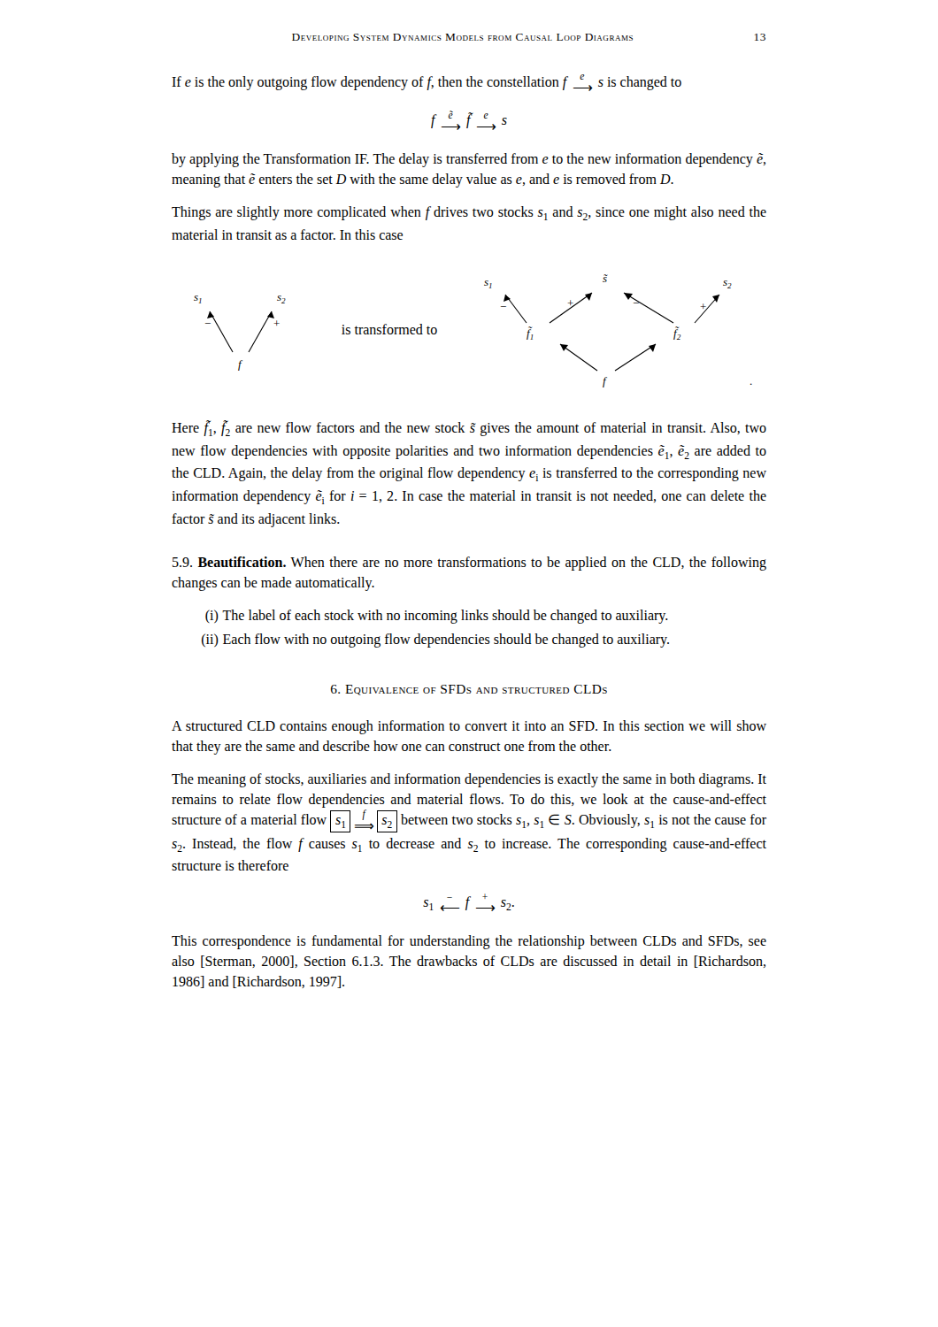Developing System Dynamics Models from Causal Loop Diagrams 13
If e is the only outgoing flow dependency of f, then the constellation f e⟶ s is changed to
f ẽ⟶ f̃ e⟶ s
by applying the Transformation IF. The delay is transferred from e to the new information dependency ẽ, meaning that ẽ enters the set D with the same delay value as e, and e is removed from D.
Things are slightly more complicated when f drives two stocks s1 and s2, since one might also need the material in transit as a factor. In this case
s1 s2 − + f is transformed to s1 s̃ s2 − + − + f̃1 f̃2 f .
Here f̃1, f̃2 are new flow factors and the new stock s̃ gives the amount of material in transit. Also, two new flow dependencies with opposite polarities and two information dependencies ẽ1, ẽ2 are added to the CLD. Again, the delay from the original flow dependency ei is transferred to the corresponding new information dependency ẽi for i = 1, 2. In case the material in transit is not needed, one can delete the factor s̃ and its adjacent links.
5.9. Beautification. When there are no more transformations to be applied on the CLD, the following changes can be made automatically.
(i) The label of each stock with no incoming links should be changed to auxiliary.
(ii) Each flow with no outgoing flow dependencies should be changed to auxiliary.
6. Equivalence of SFDs and structured CLDs
A structured CLD contains enough information to convert it into an SFD. In this section we will show that they are the same and describe how one can construct one from the other.
The meaning of stocks, auxiliaries and information dependencies is exactly the same in both diagrams. It remains to relate flow dependencies and material flows. To do this, we look at the cause-and-effect structure of a material flow s1 f⟹s2 between two stocks s1, s1 ∈ S. Obviously, s1 is not the cause for s2. Instead, the flow f causes s1 to decrease and s2 to increase. The corresponding cause-and-effect structure is therefore
s1 −⟵ f +⟶ s2.
This correspondence is fundamental for understanding the relationship between CLDs and SFDs, see also [Sterman, 2000], Section 6.1.3. The drawbacks of CLDs are discussed in detail in [Richardson, 1986] and [Richardson, 1997].